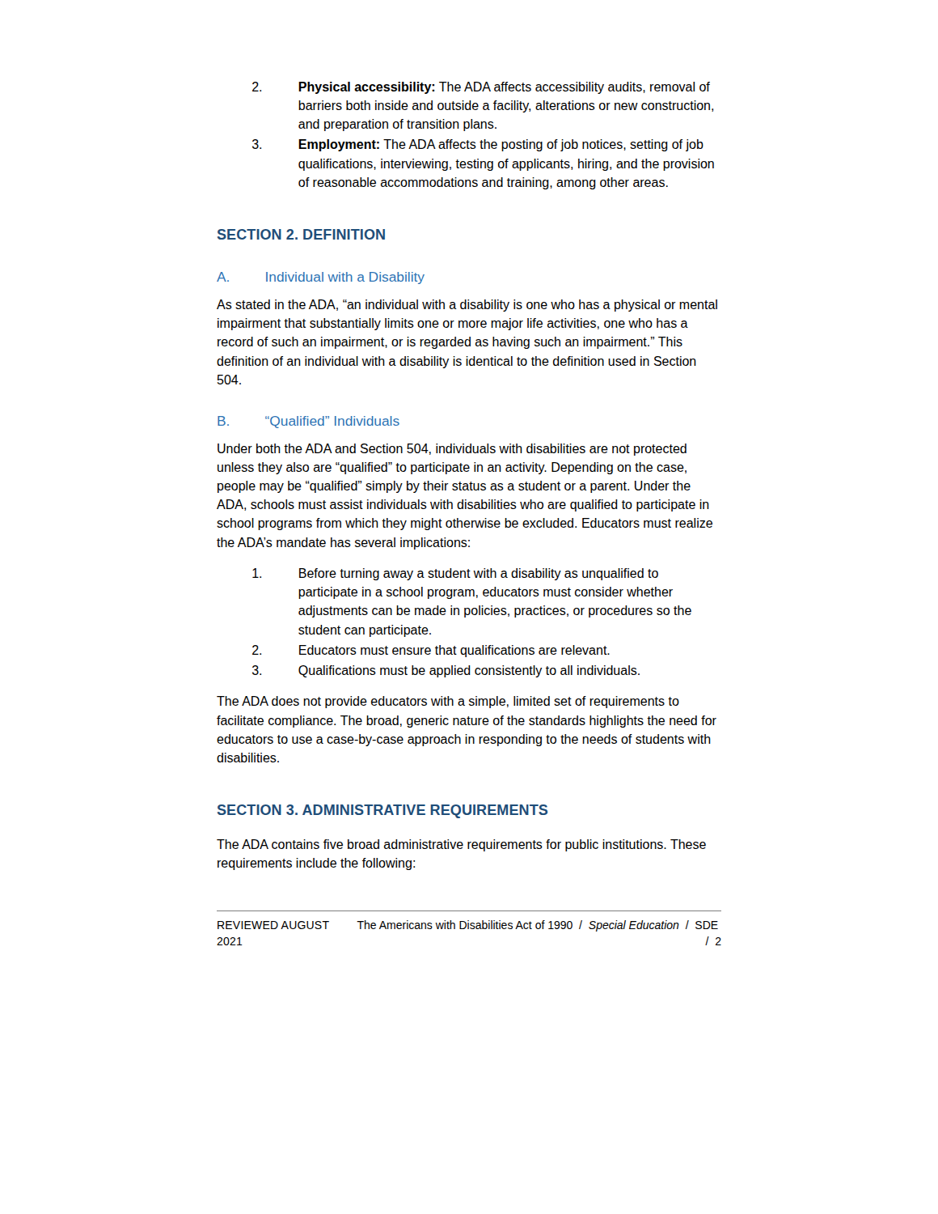2. Physical accessibility: The ADA affects accessibility audits, removal of barriers both inside and outside a facility, alterations or new construction, and preparation of transition plans.
3. Employment: The ADA affects the posting of job notices, setting of job qualifications, interviewing, testing of applicants, hiring, and the provision of reasonable accommodations and training, among other areas.
SECTION 2. DEFINITION
A. Individual with a Disability
As stated in the ADA, “an individual with a disability is one who has a physical or mental impairment that substantially limits one or more major life activities, one who has a record of such an impairment, or is regarded as having such an impairment.” This definition of an individual with a disability is identical to the definition used in Section 504.
B.“Qualified” Individuals
Under both the ADA and Section 504, individuals with disabilities are not protected unless they also are “qualified” to participate in an activity. Depending on the case, people may be “qualified” simply by their status as a student or a parent. Under the ADA, schools must assist individuals with disabilities who are qualified to participate in school programs from which they might otherwise be excluded. Educators must realize the ADA’s mandate has several implications:
1. Before turning away a student with a disability as unqualified to participate in a school program, educators must consider whether adjustments can be made in policies, practices, or procedures so the student can participate.
2. Educators must ensure that qualifications are relevant.
3. Qualifications must be applied consistently to all individuals.
The ADA does not provide educators with a simple, limited set of requirements to facilitate compliance. The broad, generic nature of the standards highlights the need for educators to use a case-by-case approach in responding to the needs of students with disabilities.
SECTION 3. ADMINISTRATIVE REQUIREMENTS
The ADA contains five broad administrative requirements for public institutions. These requirements include the following:
REVIEWED AUGUST 2021
The Americans with Disabilities Act of 1990 / Special Education / SDE / 2